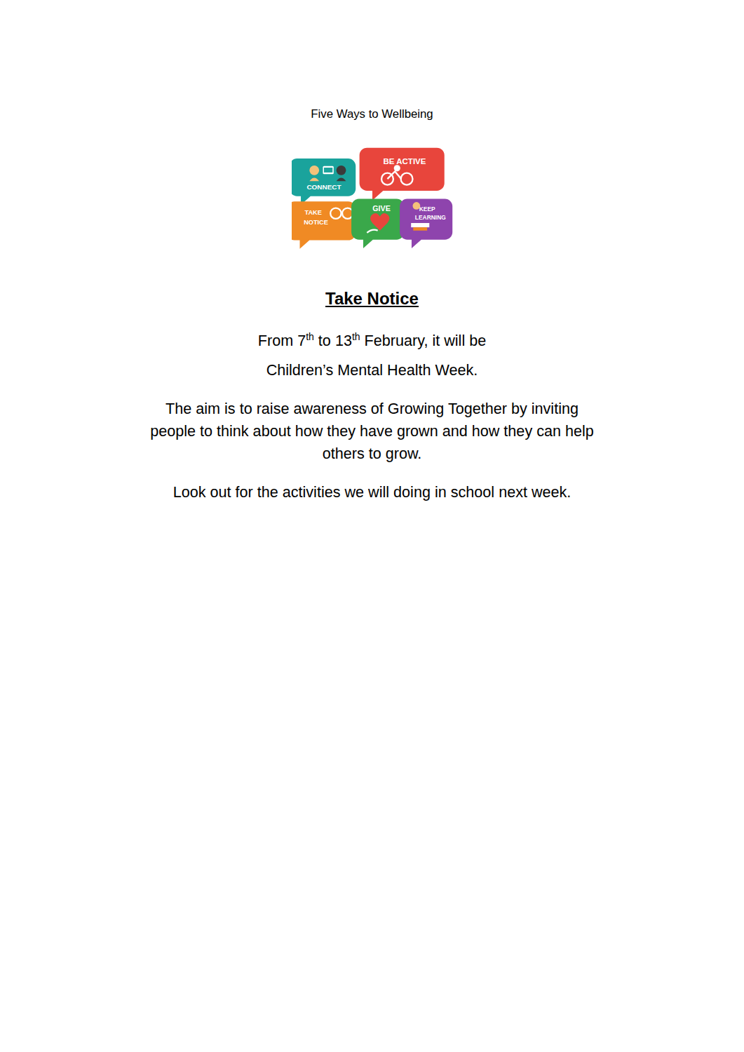Five Ways to Wellbeing
CONNECT BE ACTIVE TAKE NOTICE GIVE KEEP LEARNING
Take Notice
From 7th to 13th February, it will be
Children’s Mental Health Week.
The aim is to raise awareness of Growing Together by inviting people to think about how they have grown and how they can help others to grow.
Look out for the activities we will doing in school next week.